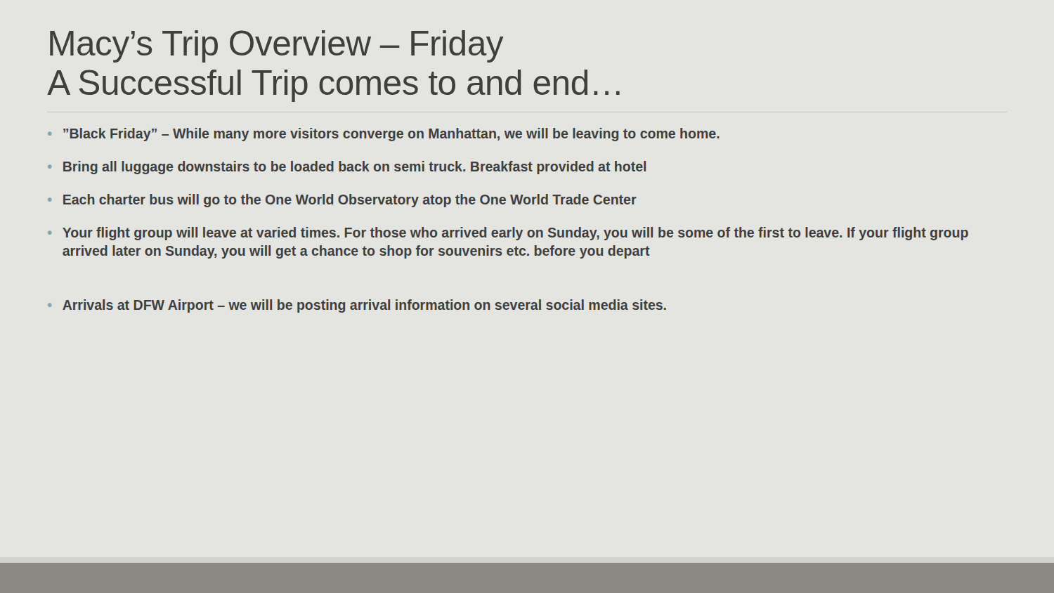Macy’s Trip Overview – Friday
A Successful Trip comes to and end…
”Black Friday” – While many more visitors converge on Manhattan, we will be leaving to come home.
Bring all luggage downstairs to be loaded back on semi truck. Breakfast provided at hotel
Each charter bus will go to the One World Observatory atop the One World Trade Center
Your flight group will leave at varied times. For those who arrived early on Sunday, you will be some of the first to leave. If your flight group arrived later on Sunday, you will get a chance to shop for souvenirs etc. before you depart
Arrivals at DFW Airport – we will be posting arrival information on several social media sites.